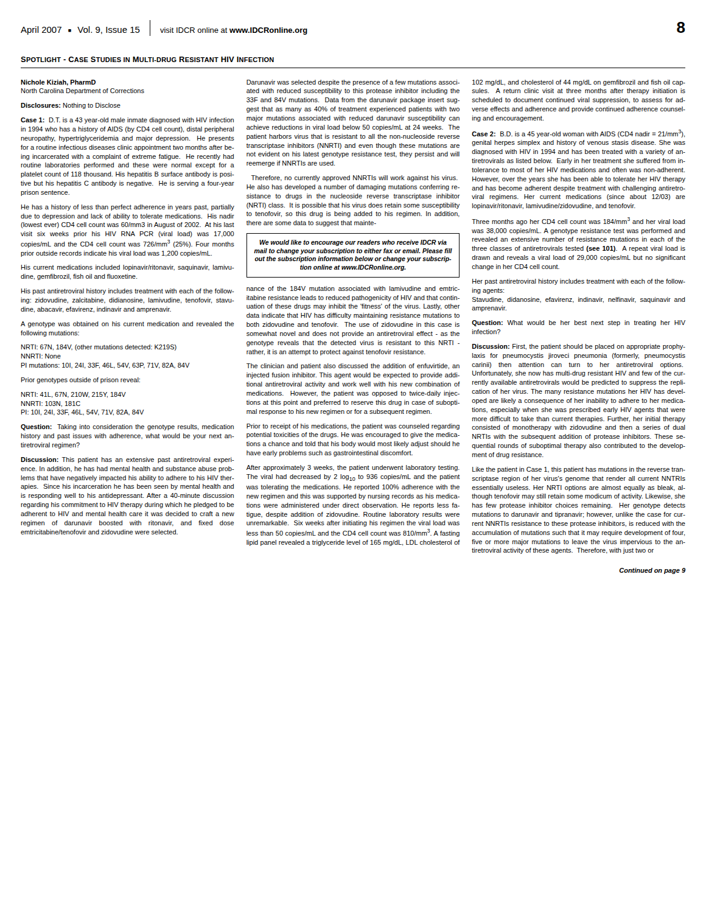April 2007 ■ Vol. 9, Issue 15
visit IDCR online at www.IDCRonline.org
8
SPOTLIGHT - CASE STUDIES IN MULTI-DRUG RESISTANT HIV INFECTION
Nichole Kiziah, PharmD
North Carolina Department of Corrections
Disclosures: Nothing to Disclose
Case 1: D.T. is a 43 year-old male inmate diagnosed with HIV infection in 1994 who has a history of AIDS (by CD4 cell count), distal peripheral neuropathy, hypertriglyceridemia and major depression. He presents for a routine infectious diseases clinic appointment two months after being incarcerated with a complaint of extreme fatigue. He recently had routine laboratories performed and these were normal except for a platelet count of 118 thousand. His hepatitis B surface antibody is positive but his hepatitis C antibody is negative. He is serving a four-year prison sentence.
He has a history of less than perfect adherence in years past, partially due to depression and lack of ability to tolerate medications. His nadir (lowest ever) CD4 cell count was 60/mm3 in August of 2002. At his last visit six weeks prior his HIV RNA PCR (viral load) was 17,000 copies/mL and the CD4 cell count was 726/mm3 (25%). Four months prior outside records indicate his viral load was 1,200 copies/mL.
His current medications included lopinavir/ritonavir, saquinavir, lamivudine, gemfibrozil, fish oil and fluoxetine.
His past antiretroviral history includes treatment with each of the following: zidovudine, zalcitabine, didianosine, lamivudine, tenofovir, stavudine, abacavir, efavirenz, indinavir and amprenavir.
A genotype was obtained on his current medication and revealed the following mutations:
NRTI: 67N, 184V, (other mutations detected: K219S)
NNRTI: None
PI mutations: 10I, 24I, 33F, 46L, 54V, 63P, 71V, 82A, 84V
Prior genotypes outside of prison reveal:
NRTI: 41L, 67N, 210W, 215Y, 184V
NNRTI: 103N, 181C
PI: 10I, 24I, 33F, 46L, 54V, 71V, 82A, 84V
Question: Taking into consideration the genotype results, medication history and past issues with adherence, what would be your next antiretroviral regimen?
Discussion: This patient has an extensive past antiretroviral experience. In addition, he has had mental health and substance abuse problems that have negatively impacted his ability to adhere to his HIV therapies. Since his incarceration he has been seen by mental health and is responding well to his antidepressant. After a 40-minute discussion regarding his commitment to HIV therapy during which he pledged to be adherent to HIV and mental health care it was decided to craft a new regimen of darunavir boosted with ritonavir, and fixed dose emtricitabine/tenofovir and zidovudine were selected.
Darunavir was selected despite the presence of a few mutations associated with reduced susceptibility to this protease inhibitor including the 33F and 84V mutations. Data from the darunavir package insert suggest that as many as 40% of treatment experienced patients with two major mutations associated with reduced darunavir susceptibility can achieve reductions in viral load below 50 copies/mL at 24 weeks. The patient harbors virus that is resistant to all the non-nucleoside reverse transcriptase inhibitors (NNRTI) and even though these mutations are not evident on his latest genotype resistance test, they persist and will reemerge if NNRTIs are used.
Therefore, no currently approved NNRTIs will work against his virus. He also has developed a number of damaging mutations conferring resistance to drugs in the nucleoside reverse transcriptase inhibitor (NRTI) class. It is possible that his virus does retain some susceptibility to tenofovir, so this drug is being added to his regimen. In addition, there are some data to suggest that mainte-
We would like to encourage our readers who receive IDCR via mail to change your subscription to either fax or email. Please fill out the subscription information below or change your subscription online at www.IDCRonline.org.
nance of the 184V mutation associated with lamivudine and emtricitabine resistance leads to reduced pathogenicity of HIV and that continuation of these drugs may inhibit the 'fitness' of the virus. Lastly, other data indicate that HIV has difficulty maintaining resistance mutations to both zidovudine and tenofovir. The use of zidovudine in this case is somewhat novel and does not provide an antiretroviral effect - as the genotype reveals that the detected virus is resistant to this NRTI - rather, it is an attempt to protect against tenofovir resistance.
The clinician and patient also discussed the addition of enfuvirtide, an injected fusion inhibitor. This agent would be expected to provide additional antiretroviral activity and work well with his new combination of medications. However, the patient was opposed to twice-daily injections at this point and preferred to reserve this drug in case of suboptimal response to his new regimen or for a subsequent regimen.
Prior to receipt of his medications, the patient was counseled regarding potential toxicities of the drugs. He was encouraged to give the medications a chance and told that his body would most likely adjust should he have early problems such as gastrointestinal discomfort.
After approximately 3 weeks, the patient underwent laboratory testing. The viral had decreased by 2 log10 to 936 copies/mL and the patient was tolerating the medications. He reported 100% adherence with the new regimen and this was supported by nursing records as his medications were administered under direct observation. He reports less fatigue, despite addition of zidovudine. Routine laboratory results were unremarkable. Six weeks after initiating his regimen the viral load was less than 50 copies/mL and the CD4 cell count was 810/mm3. A fasting lipid panel revealed a triglyceride level of 165 mg/dL, LDL cholesterol of 102 mg/dL, and cholesterol of 44 mg/dL on gemfibrozil and fish oil capsules. A return clinic visit at three months after therapy initiation is scheduled to document continued viral suppression, to assess for adverse effects and adherence and provide continued adherence counseling and encouragement.
Case 2: B.D. is a 45 year-old woman with AIDS (CD4 nadir = 21/mm3), genital herpes simplex and history of venous stasis disease. She was diagnosed with HIV in 1994 and has been treated with a variety of antiretrovirals as listed below. Early in her treatment she suffered from intolerance to most of her HIV medications and often was non-adherent. However, over the years she has been able to tolerate her HIV therapy and has become adherent despite treatment with challenging antiretroviral regimens. Her current medications (since about 12/03) are lopinavir/ritonavir, lamivudine/zidovudine, and tenofovir.
Three months ago her CD4 cell count was 184/mm3 and her viral load was 38,000 copies/mL. A genotype resistance test was performed and revealed an extensive number of resistance mutations in each of the three classes of antiretrovirals tested (see 101). A repeat viral load is drawn and reveals a viral load of 29,000 copies/mL but no significant change in her CD4 cell count.
Her past antiretroviral history includes treatment with each of the following agents:
Stavudine, didanosine, efavirenz, indinavir, nelfinavir, saquinavir and amprenavir.
Question: What would be her best next step in treating her HIV infection?
Discussion: First, the patient should be placed on appropriate prophylaxis for pneumocystis jiroveci pneumonia (formerly, pneumocystis carinii) then attention can turn to her antiretroviral options. Unfortunately, she now has multi-drug resistant HIV and few of the currently available antiretrovirals would be predicted to suppress the replication of her virus. The many resistance mutations her HIV has developed are likely a consequence of her inability to adhere to her medications, especially when she was prescribed early HIV agents that were more difficult to take than current therapies. Further, her initial therapy consisted of monotherapy with zidovudine and then a series of dual NRTIs with the subsequent addition of protease inhibitors. These sequential rounds of suboptimal therapy also contributed to the development of drug resistance.
Like the patient in Case 1, this patient has mutations in the reverse transcriptase region of her virus's genome that render all current NNTRIs essentially useless. Her NRTI options are almost equally as bleak, although tenofovir may still retain some modicum of activity. Likewise, she has few protease inhibitor choices remaining. Her genotype detects mutations to darunavir and tipranavir; however, unlike the case for current NNRTIs resistance to these protease inhibitors, is reduced with the accumulation of mutations such that it may require development of four, five or more major mutations to leave the virus impervious to the antiretroviral activity of these agents. Therefore, with just two or
Continued on page 9